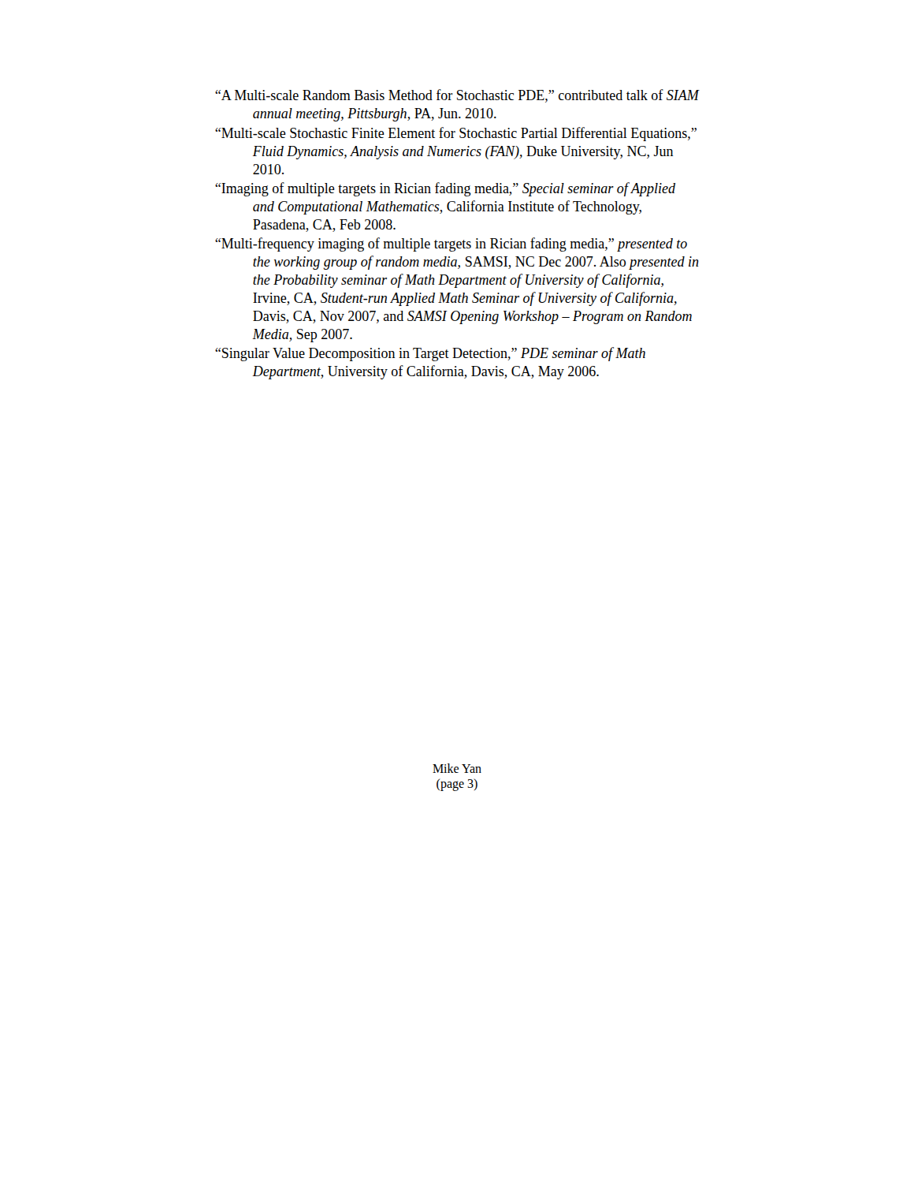“A Multi-scale Random Basis Method for Stochastic PDE,” contributed talk of SIAM annual meeting, Pittsburgh, PA, Jun. 2010.
“Multi-scale Stochastic Finite Element for Stochastic Partial Differential Equations,” Fluid Dynamics, Analysis and Numerics (FAN), Duke University, NC, Jun 2010.
“Imaging of multiple targets in Rician fading media,” Special seminar of Applied and Computational Mathematics, California Institute of Technology, Pasadena, CA, Feb 2008.
“Multi-frequency imaging of multiple targets in Rician fading media,” presented to the working group of random media, SAMSI, NC Dec 2007. Also presented in the Probability seminar of Math Department of University of California, Irvine, CA, Student-run Applied Math Seminar of University of California, Davis, CA, Nov 2007, and SAMSI Opening Workshop – Program on Random Media, Sep 2007.
“Singular Value Decomposition in Target Detection,” PDE seminar of Math Department, University of California, Davis, CA, May 2006.
Mike Yan
(page 3)